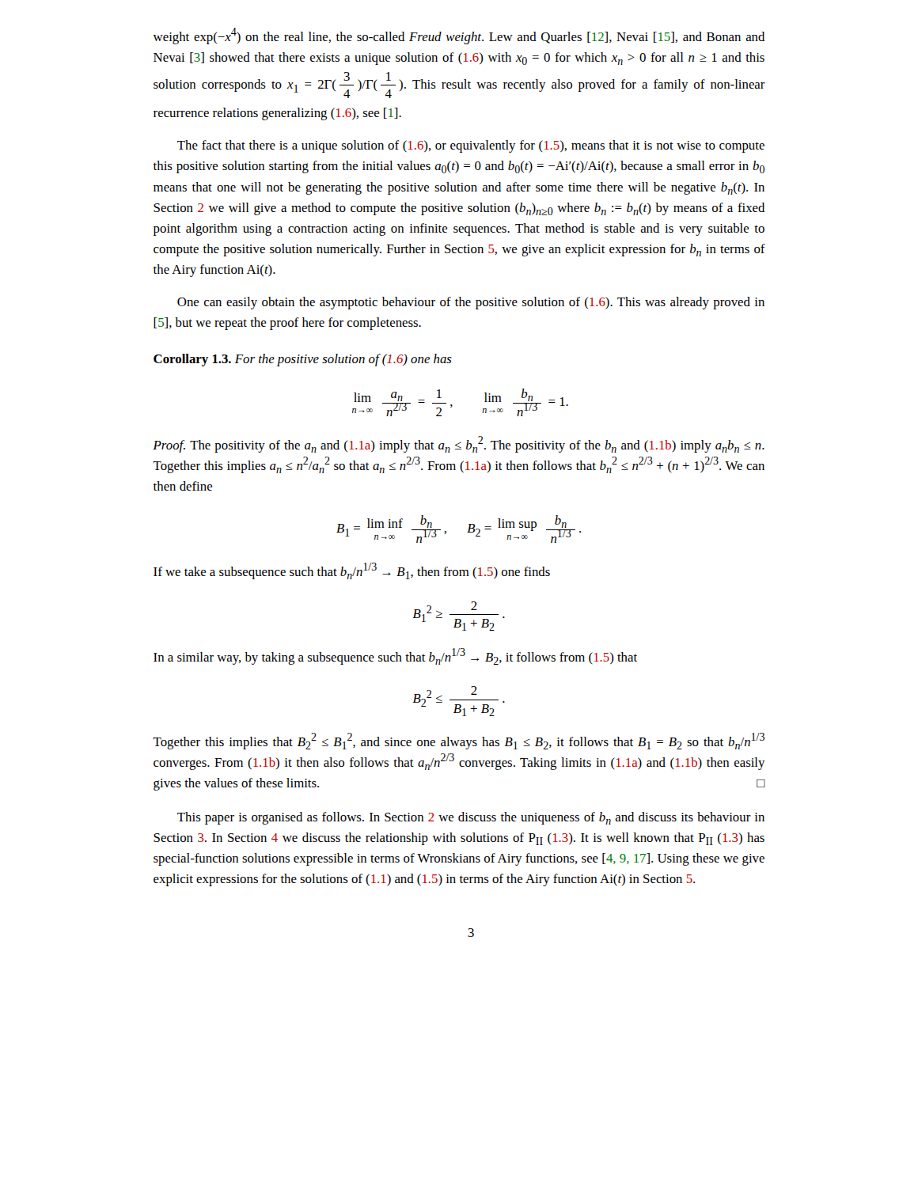weight exp(−x4) on the real line, the so-called Freud weight. Lew and Quarles [12], Nevai [15], and Bonan and Nevai [3] showed that there exists a unique solution of (1.6) with x0 = 0 for which xn > 0 for all n ≥ 1 and this solution corresponds to x1 = 2Γ(34)/Γ(14). This result was recently also proved for a family of non-linear recurrence relations generalizing (1.6), see [1].
The fact that there is a unique solution of (1.6), or equivalently for (1.5), means that it is not wise to compute this positive solution starting from the initial values a0(t) = 0 and b0(t) = −Ai′(t)/Ai(t), because a small error in b0 means that one will not be generating the positive solution and after some time there will be negative bn(t). In Section 2 we will give a method to compute the positive solution (bn)n≥0 where bn := bn(t) by means of a fixed point algorithm using a contraction acting on infinite sequences. That method is stable and is very suitable to compute the positive solution numerically. Further in Section 5, we give an explicit expression for bn in terms of the Airy function Ai(t).
One can easily obtain the asymptotic behaviour of the positive solution of (1.6). This was already proved in [5], but we repeat the proof here for completeness.
Corollary 1.3. For the positive solution of (1.6) one has
lim n→∞ an n2/3 = 12, lim n→∞ bn n1/3 = 1.
Proof. The positivity of the an and (1.1a) imply that an ≤ bn2. The positivity of the bn and (1.1b) imply anbn ≤ n. Together this implies an ≤ n2/an2 so that an ≤ n2/3. From (1.1a) it then follows that bn2 ≤ n2/3 + (n + 1)2/3. We can then define
B1 = lim inf n→∞ bn n1/3, B2 = lim sup n→∞ bn n1/3.
If we take a subsequence such that bn/n1/3 → B1, then from (1.5) one finds
B12 ≥ 2 B1 + B2.
In a similar way, by taking a subsequence such that bn/n1/3 → B2, it follows from (1.5) that
B22 ≤ 2 B1 + B2.
Together this implies that B22 ≤ B12, and since one always has B1 ≤ B2, it follows that B1 = B2 so that bn/n1/3 converges. From (1.1b) it then also follows that an/n2/3 converges. Taking limits in (1.1a) and (1.1b) then easily gives the values of these limits. □
This paper is organised as follows. In Section 2 we discuss the uniqueness of bn and discuss its behaviour in Section 3. In Section 4 we discuss the relationship with solutions of PII (1.3). It is well known that PII (1.3) has special-function solutions expressible in terms of Wronskians of Airy functions, see [4, 9, 17]. Using these we give explicit expressions for the solutions of (1.1) and (1.5) in terms of the Airy function Ai(t) in Section 5.
3